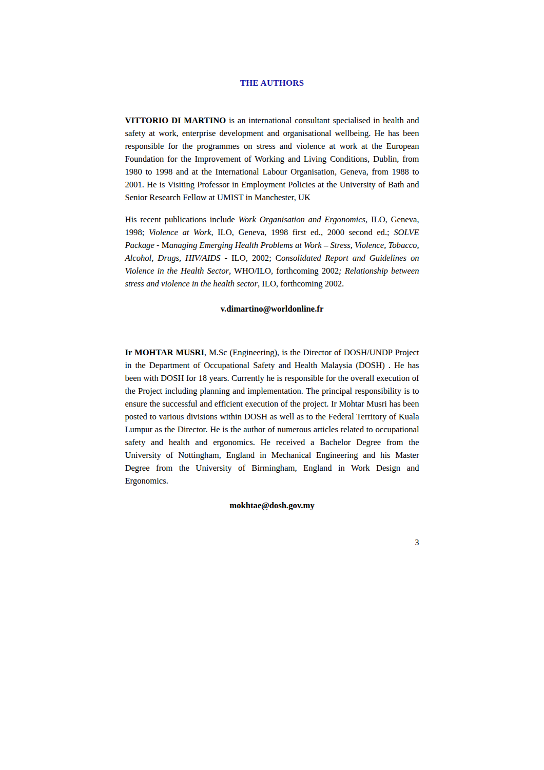THE AUTHORS
VITTORIO DI MARTINO is an international consultant specialised in health and safety at work, enterprise development and organisational wellbeing. He has been responsible for the programmes on stress and violence at work at the European Foundation for the Improvement of Working and Living Conditions, Dublin, from 1980 to 1998 and at the International Labour Organisation, Geneva, from 1988 to 2001. He is Visiting Professor in Employment Policies at the University of Bath and Senior Research Fellow at UMIST in Manchester, UK
His recent publications include Work Organisation and Ergonomics, ILO, Geneva, 1998; Violence at Work, ILO, Geneva, 1998 first ed., 2000 second ed.; SOLVE Package - Managing Emerging Health Problems at Work – Stress, Violence, Tobacco, Alcohol, Drugs, HIV/AIDS - ILO, 2002; Consolidated Report and Guidelines on Violence in the Health Sector, WHO/ILO, forthcoming 2002; Relationship between stress and violence in the health sector, ILO, forthcoming 2002.
v.dimartino@worldonline.fr
Ir MOHTAR MUSRI, M.Sc (Engineering), is the Director of DOSH/UNDP Project in the Department of Occupational Safety and Health Malaysia (DOSH) . He has been with DOSH for 18 years. Currently he is responsible for the overall execution of the Project including planning and implementation. The principal responsibility is to ensure the successful and efficient execution of the project. Ir Mohtar Musri has been posted to various divisions within DOSH as well as to the Federal Territory of Kuala Lumpur as the Director. He is the author of numerous articles related to occupational safety and health and ergonomics. He received a Bachelor Degree from the University of Nottingham, England in Mechanical Engineering and his Master Degree from the University of Birmingham, England in Work Design and Ergonomics.
mokhtae@dosh.gov.my
3